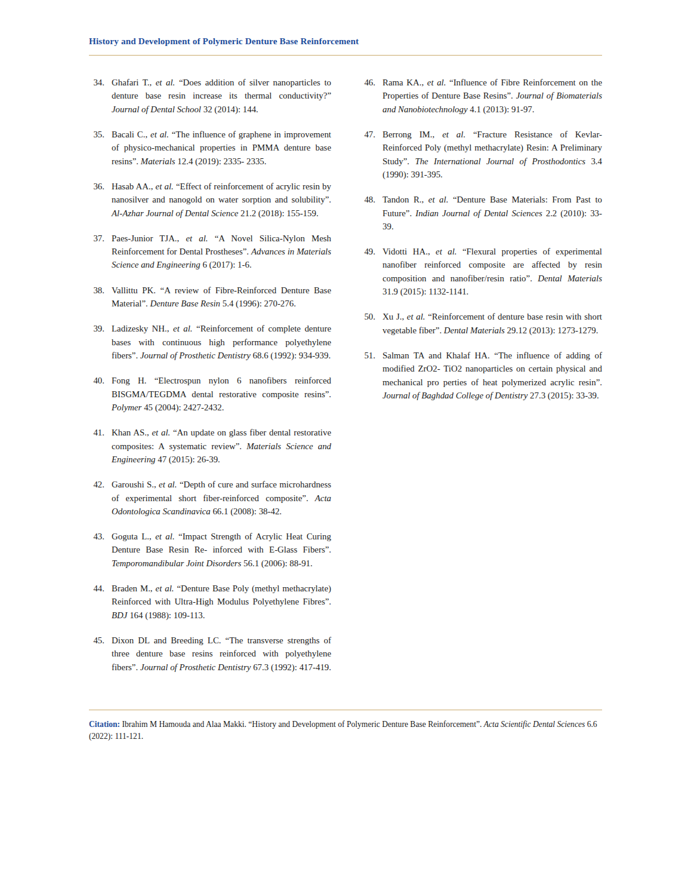History and Development of Polymeric Denture Base Reinforcement
34. Ghafari T., et al. “Does addition of silver nanoparticles to denture base resin increase its thermal conductivity?” Journal of Dental School 32 (2014): 144.
35. Bacali C., et al. “The influence of graphene in improvement of physico-mechanical properties in PMMA denture base resins”. Materials 12.4 (2019): 2335- 2335.
36. Hasab AA., et al. “Effect of reinforcement of acrylic resin by nanosilver and nanogold on water sorption and solubility”. Al-Azhar Journal of Dental Science 21.2 (2018): 155-159.
37. Paes-Junior TJA., et al. “A Novel Silica-Nylon Mesh Reinforcement for Dental Prostheses”. Advances in Materials Science and Engineering 6 (2017): 1-6.
38. Vallittu PK. “A review of Fibre-Reinforced Denture Base Material”. Denture Base Resin 5.4 (1996): 270-276.
39. Ladizesky NH., et al. “Reinforcement of complete denture bases with continuous high performance polyethylene fibers”. Journal of Prosthetic Dentistry 68.6 (1992): 934-939.
40. Fong H. “Electrospun nylon 6 nanofibers reinforced BISGMA/TEGDMA dental restorative composite resins”. Polymer 45 (2004): 2427-2432.
41. Khan AS., et al. “An update on glass fiber dental restorative composites: A systematic review”. Materials Science and Engineering 47 (2015): 26-39.
42. Garoushi S., et al. “Depth of cure and surface microhardness of experimental short fiber-reinforced composite”. Acta Odontologica Scandinavica 66.1 (2008): 38-42.
43. Goguta L., et al. “Impact Strength of Acrylic Heat Curing Denture Base Resin Re- inforced with E-Glass Fibers”. Temporomandibular Joint Disorders 56.1 (2006): 88-91.
44. Braden M., et al. “Denture Base Poly (methyl methacrylate) Reinforced with Ultra-High Modulus Polyethylene Fibres”. BDJ 164 (1988): 109-113.
45. Dixon DL and Breeding LC. “The transverse strengths of three denture base resins reinforced with polyethylene fibers”. Journal of Prosthetic Dentistry 67.3 (1992): 417-419.
46. Rama KA., et al. “Influence of Fibre Reinforcement on the Properties of Denture Base Resins”. Journal of Biomaterials and Nanobiotechnology 4.1 (2013): 91-97.
47. Berrong IM., et al. “Fracture Resistance of Kevlar-Reinforced Poly (methyl methacrylate) Resin: A Preliminary Study”. The International Journal of Prosthodontics 3.4 (1990): 391-395.
48. Tandon R., et al. “Denture Base Materials: From Past to Future”. Indian Journal of Dental Sciences 2.2 (2010): 33-39.
49. Vidotti HA., et al. “Flexural properties of experimental nanofiber reinforced composite are affected by resin composition and nanofiber/resin ratio”. Dental Materials 31.9 (2015): 1132-1141.
50. Xu J., et al. “Reinforcement of denture base resin with short vegetable fiber”. Dental Materials 29.12 (2013): 1273-1279.
51. Salman TA and Khalaf HA. “The influence of adding of modified ZrO2- TiO2 nanoparticles on certain physical and mechanical pro perties of heat polymerized acrylic resin”. Journal of Baghdad College of Dentistry 27.3 (2015): 33-39.
Citation: Ibrahim M Hamouda and Alaa Makki. “History and Development of Polymeric Denture Base Reinforcement”. Acta Scientific Dental Sciences 6.6 (2022): 111-121.